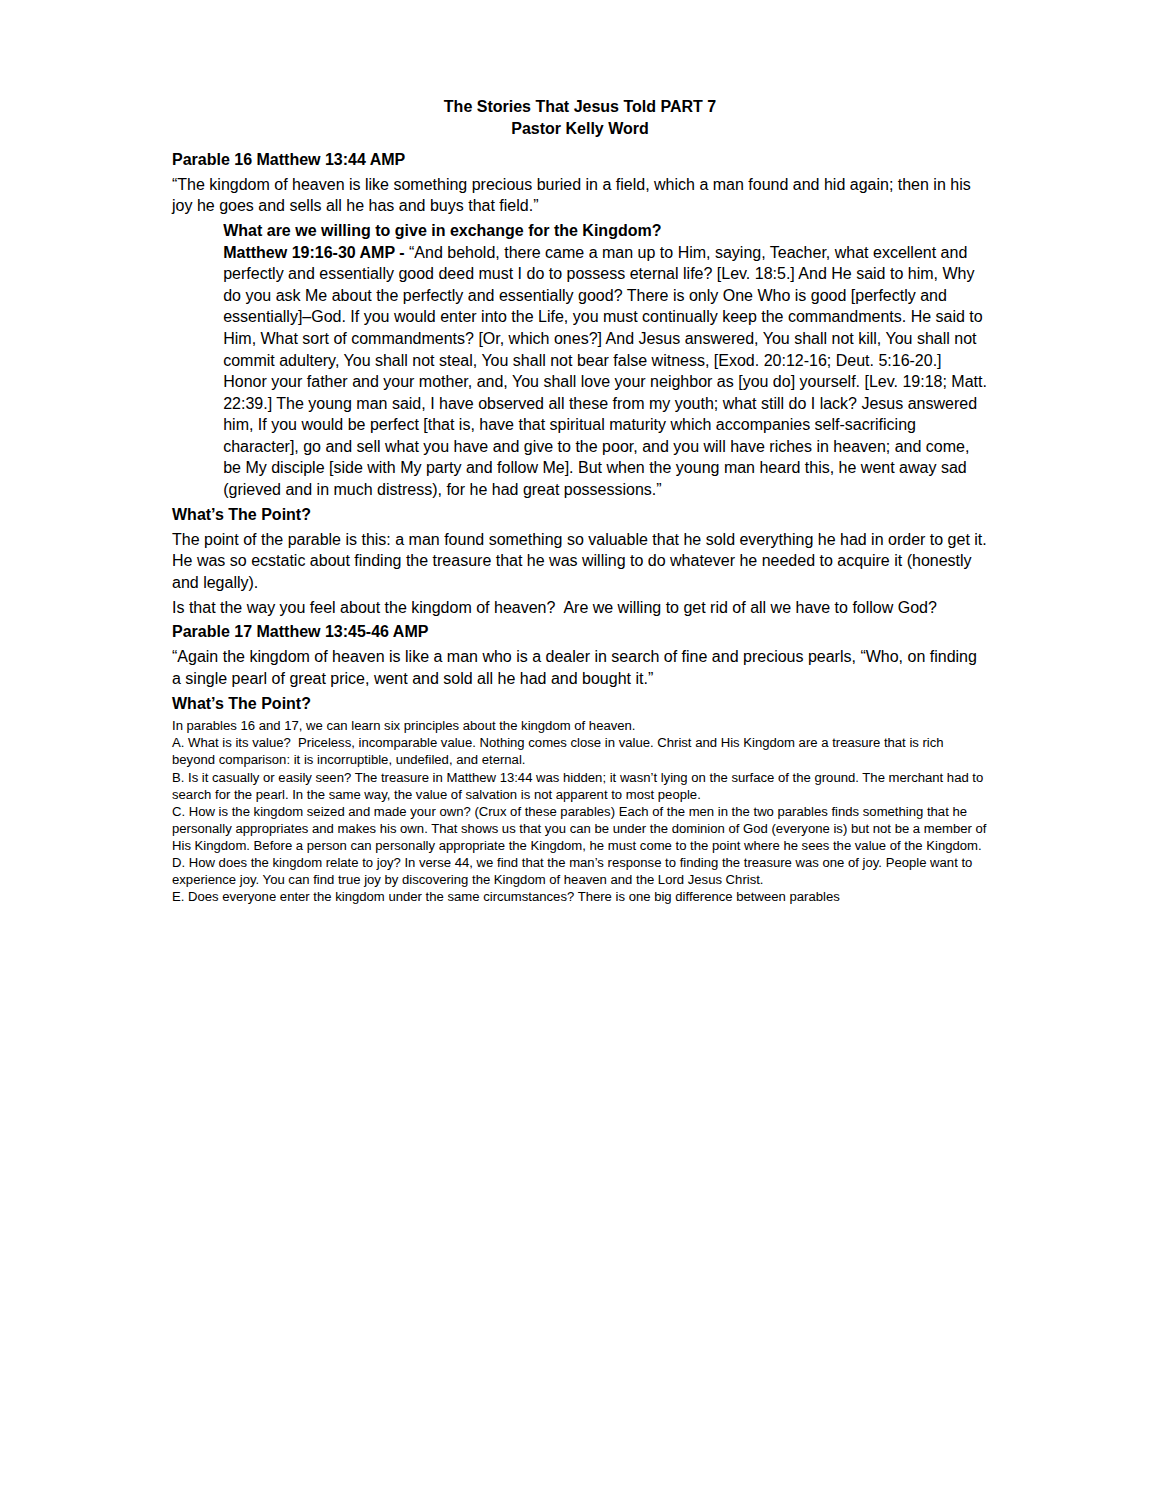The Stories That Jesus Told PART 7
Pastor Kelly Word
Parable 16 Matthew 13:44 AMP
“The kingdom of heaven is like something precious buried in a field, which a man found and hid again; then in his joy he goes and sells all he has and buys that field.”
What are we willing to give in exchange for the Kingdom?
Matthew 19:16-30 AMP - “And behold, there came a man up to Him, saying, Teacher, what excellent and perfectly and essentially good deed must I do to possess eternal life? [Lev. 18:5.] And He said to him, Why do you ask Me about the perfectly and essentially good? There is only One Who is good [perfectly and essentially]–God. If you would enter into the Life, you must continually keep the commandments. He said to Him, What sort of commandments? [Or, which ones?] And Jesus answered, You shall not kill, You shall not commit adultery, You shall not steal, You shall not bear false witness, [Exod. 20:12-16; Deut. 5:16-20.] Honor your father and your mother, and, You shall love your neighbor as [you do] yourself. [Lev. 19:18; Matt. 22:39.] The young man said, I have observed all these from my youth; what still do I lack? Jesus answered him, If you would be perfect [that is, have that spiritual maturity which accompanies self-sacrificing character], go and sell what you have and give to the poor, and you will have riches in heaven; and come, be My disciple [side with My party and follow Me]. But when the young man heard this, he went away sad (grieved and in much distress), for he had great possessions.”
What’s The Point?
The point of the parable is this: a man found something so valuable that he sold everything he had in order to get it. He was so ecstatic about finding the treasure that he was willing to do whatever he needed to acquire it (honestly and legally).
Is that the way you feel about the kingdom of heaven? Are we willing to get rid of all we have to follow God?
Parable 17 Matthew 13:45-46 AMP
“Again the kingdom of heaven is like a man who is a dealer in search of fine and precious pearls, “Who, on finding a single pearl of great price, went and sold all he had and bought it.”
What’s The Point?
In parables 16 and 17, we can learn six principles about the kingdom of heaven.
A. What is its value? Priceless, incomparable value. Nothing comes close in value. Christ and His Kingdom are a treasure that is rich beyond comparison: it is incorruptible, undefiled, and eternal.
B. Is it casually or easily seen? The treasure in Matthew 13:44 was hidden; it wasn’t lying on the surface of the ground. The merchant had to search for the pearl. In the same way, the value of salvation is not apparent to most people.
C. How is the kingdom seized and made your own? (Crux of these parables) Each of the men in the two parables finds something that he personally appropriates and makes his own. That shows us that you can be under the dominion of God (everyone is) but not be a member of His Kingdom. Before a person can personally appropriate the Kingdom, he must come to the point where he sees the value of the Kingdom.
D. How does the kingdom relate to joy? In verse 44, we find that the man’s response to finding the treasure was one of joy. People want to experience joy. You can find true joy by discovering the Kingdom of heaven and the Lord Jesus Christ.
E. Does everyone enter the kingdom under the same circumstances? There is one big difference between parables